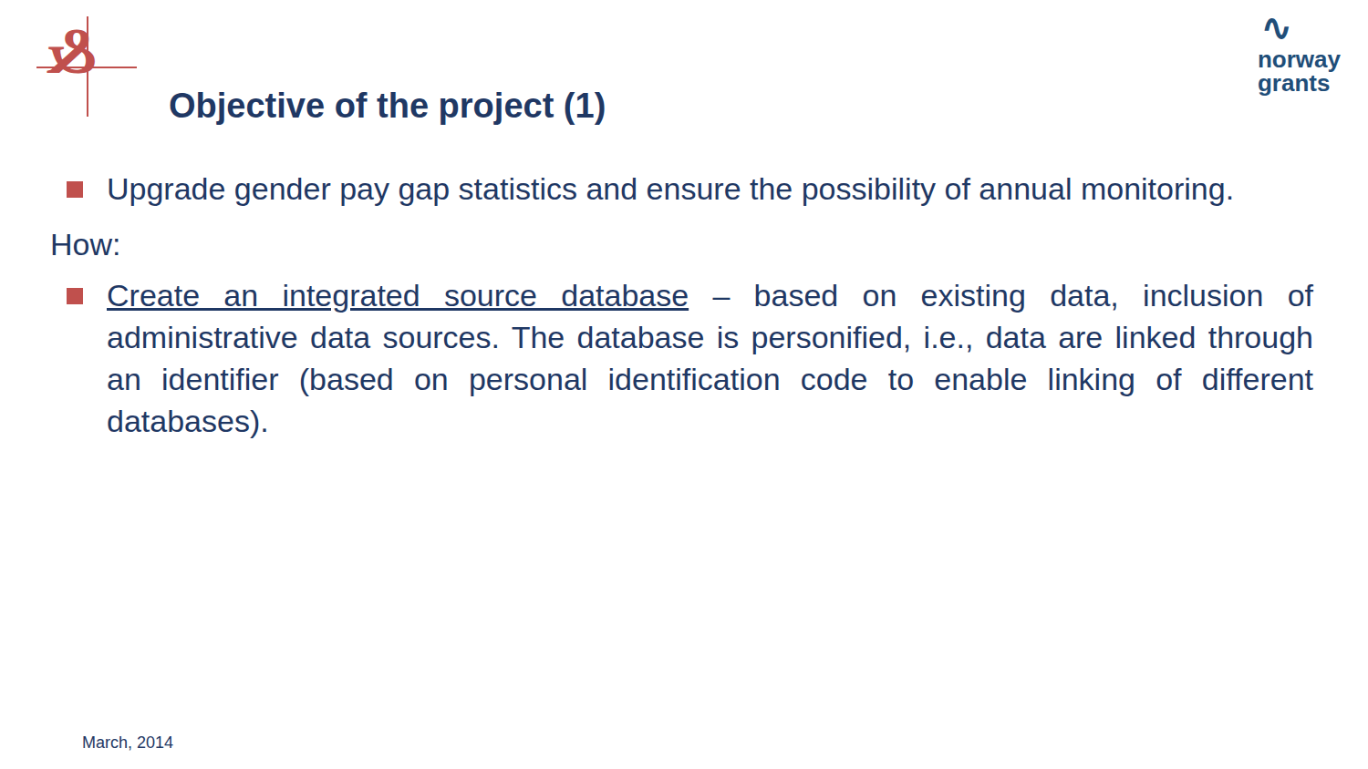&
∿ norway
grants
Objective of the project (1)
Upgrade gender pay gap statistics and ensure the possibility of annual monitoring.
How:
Create an integrated source database – based on existing data, inclusion of administrative data sources. The database is personified, i.e., data are linked through an identifier (based on personal identification code to enable linking of different databases).
March, 2014